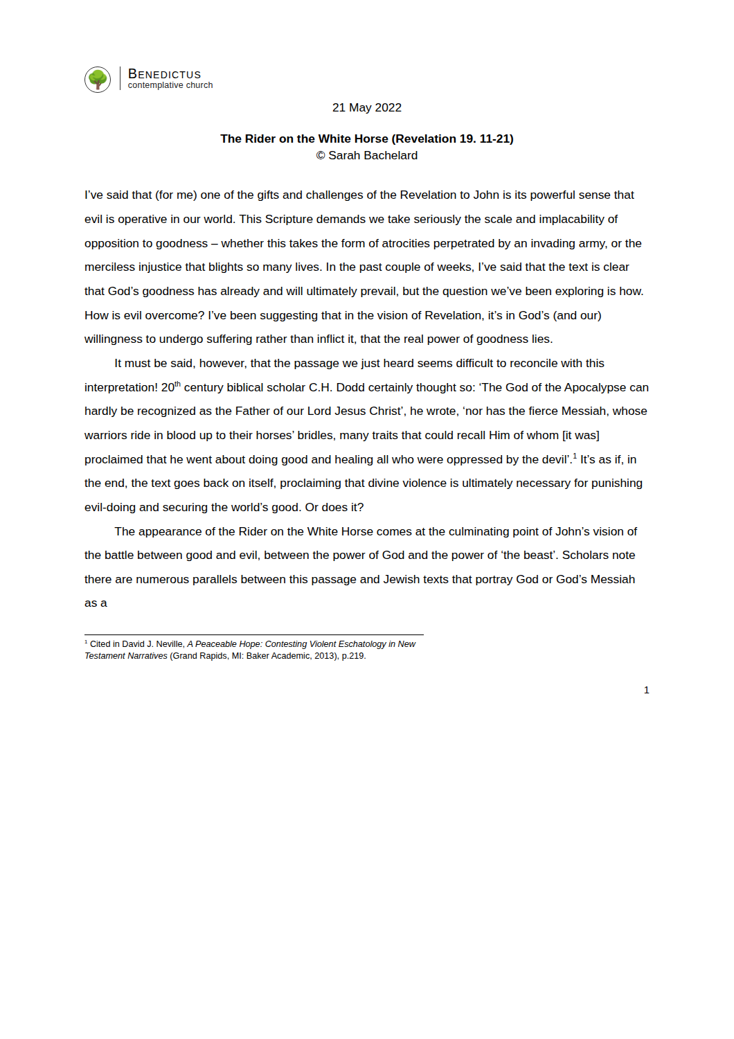🌳
Benedictus
contemplative church
21 May 2022
The Rider on the White Horse (Revelation 19. 11-21)
© Sarah Bachelard
I’ve said that (for me) one of the gifts and challenges of the Revelation to John is its powerful sense that evil is operative in our world. This Scripture demands we take seriously the scale and implacability of opposition to goodness – whether this takes the form of atrocities perpetrated by an invading army, or the merciless injustice that blights so many lives. In the past couple of weeks, I’ve said that the text is clear that God’s goodness has already and will ultimately prevail, but the question we’ve been exploring is how. How is evil overcome? I’ve been suggesting that in the vision of Revelation, it’s in God’s (and our) willingness to undergo suffering rather than inflict it, that the real power of goodness lies.
It must be said, however, that the passage we just heard seems difficult to reconcile with this interpretation! 20th century biblical scholar C.H. Dodd certainly thought so: ‘The God of the Apocalypse can hardly be recognized as the Father of our Lord Jesus Christ’, he wrote, ‘nor has the fierce Messiah, whose warriors ride in blood up to their horses’ bridles, many traits that could recall Him of whom [it was] proclaimed that he went about doing good and healing all who were oppressed by the devil’.1 It’s as if, in the end, the text goes back on itself, proclaiming that divine violence is ultimately necessary for punishing evil-doing and securing the world’s good. Or does it?
The appearance of the Rider on the White Horse comes at the culminating point of John’s vision of the battle between good and evil, between the power of God and the power of ‘the beast’. Scholars note there are numerous parallels between this passage and Jewish texts that portray God or God’s Messiah as a
1 Cited in David J. Neville, A Peaceable Hope: Contesting Violent Eschatology in New Testament Narratives (Grand Rapids, MI: Baker Academic, 2013), p.219.
1